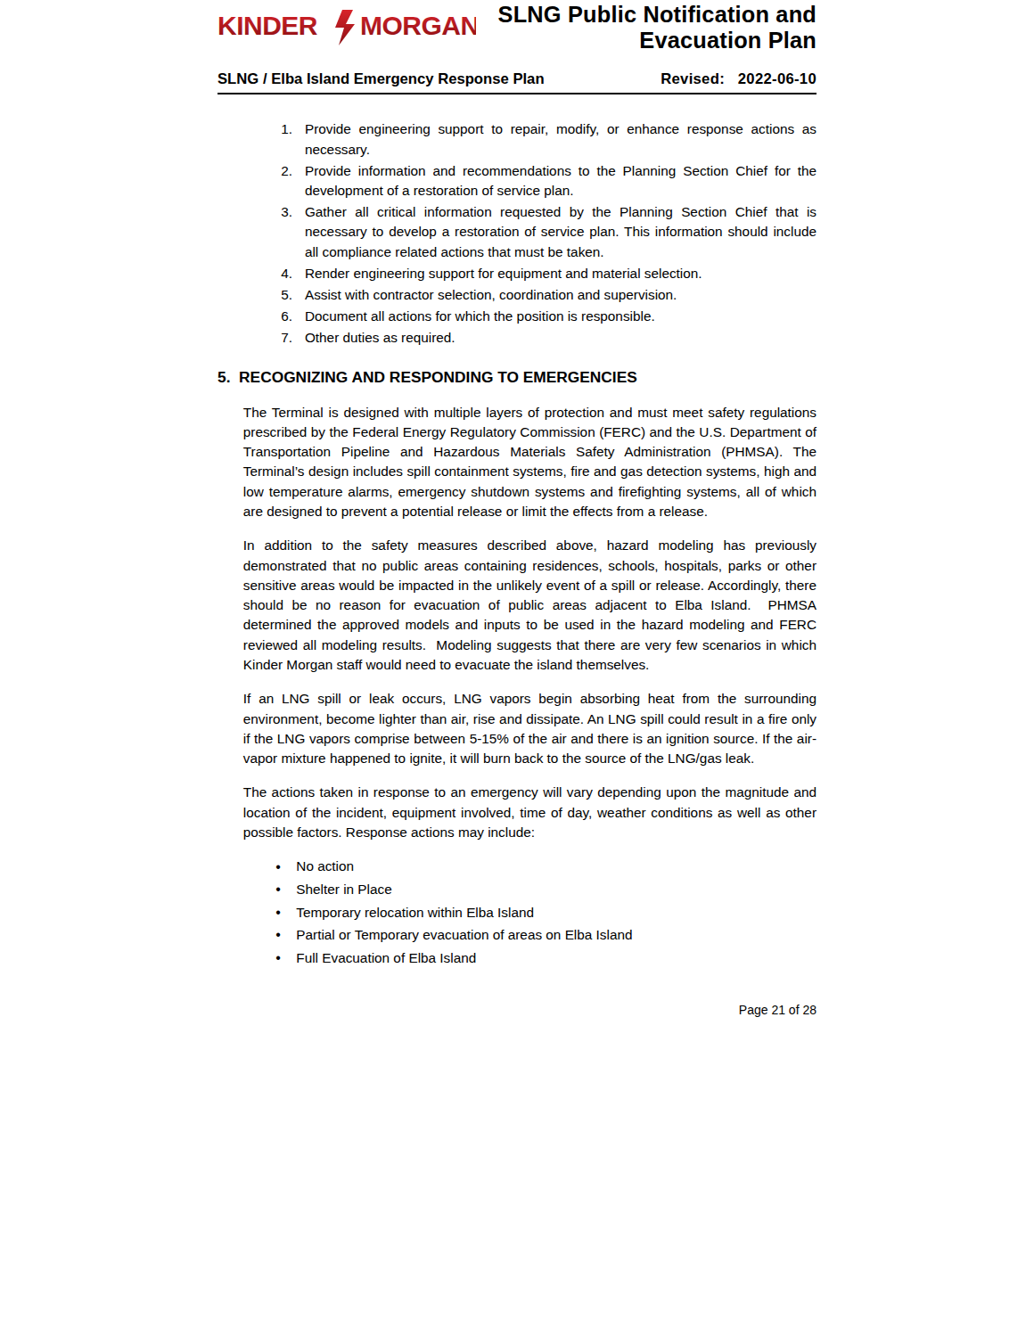KINDER MORGAN
SLNG Public Notification and
Evacuation Plan
SLNG / Elba Island Emergency Response Plan Revised: 2022-06-10
Provide engineering support to repair, modify, or enhance response actions as necessary.
Provide information and recommendations to the Planning Section Chief for the development of a restoration of service plan.
Gather all critical information requested by the Planning Section Chief that is necessary to develop a restoration of service plan. This information should include all compliance related actions that must be taken.
Render engineering support for equipment and material selection.
Assist with contractor selection, coordination and supervision.
Document all actions for which the position is responsible.
Other duties as required.
5. RECOGNIZING AND RESPONDING TO EMERGENCIES
The Terminal is designed with multiple layers of protection and must meet safety regulations prescribed by the Federal Energy Regulatory Commission (FERC) and the U.S. Department of Transportation Pipeline and Hazardous Materials Safety Administration (PHMSA). The Terminal’s design includes spill containment systems, fire and gas detection systems, high and low temperature alarms, emergency shutdown systems and firefighting systems, all of which are designed to prevent a potential release or limit the effects from a release.
In addition to the safety measures described above, hazard modeling has previously demonstrated that no public areas containing residences, schools, hospitals, parks or other sensitive areas would be impacted in the unlikely event of a spill or release. Accordingly, there should be no reason for evacuation of public areas adjacent to Elba Island. PHMSA determined the approved models and inputs to be used in the hazard modeling and FERC reviewed all modeling results. Modeling suggests that there are very few scenarios in which Kinder Morgan staff would need to evacuate the island themselves.
If an LNG spill or leak occurs, LNG vapors begin absorbing heat from the surrounding environment, become lighter than air, rise and dissipate. An LNG spill could result in a fire only if the LNG vapors comprise between 5-15% of the air and there is an ignition source. If the air-vapor mixture happened to ignite, it will burn back to the source of the LNG/gas leak.
The actions taken in response to an emergency will vary depending upon the magnitude and location of the incident, equipment involved, time of day, weather conditions as well as other possible factors. Response actions may include:
No action
Shelter in Place
Temporary relocation within Elba Island
Partial or Temporary evacuation of areas on Elba Island
Full Evacuation of Elba Island
Page 21 of 28